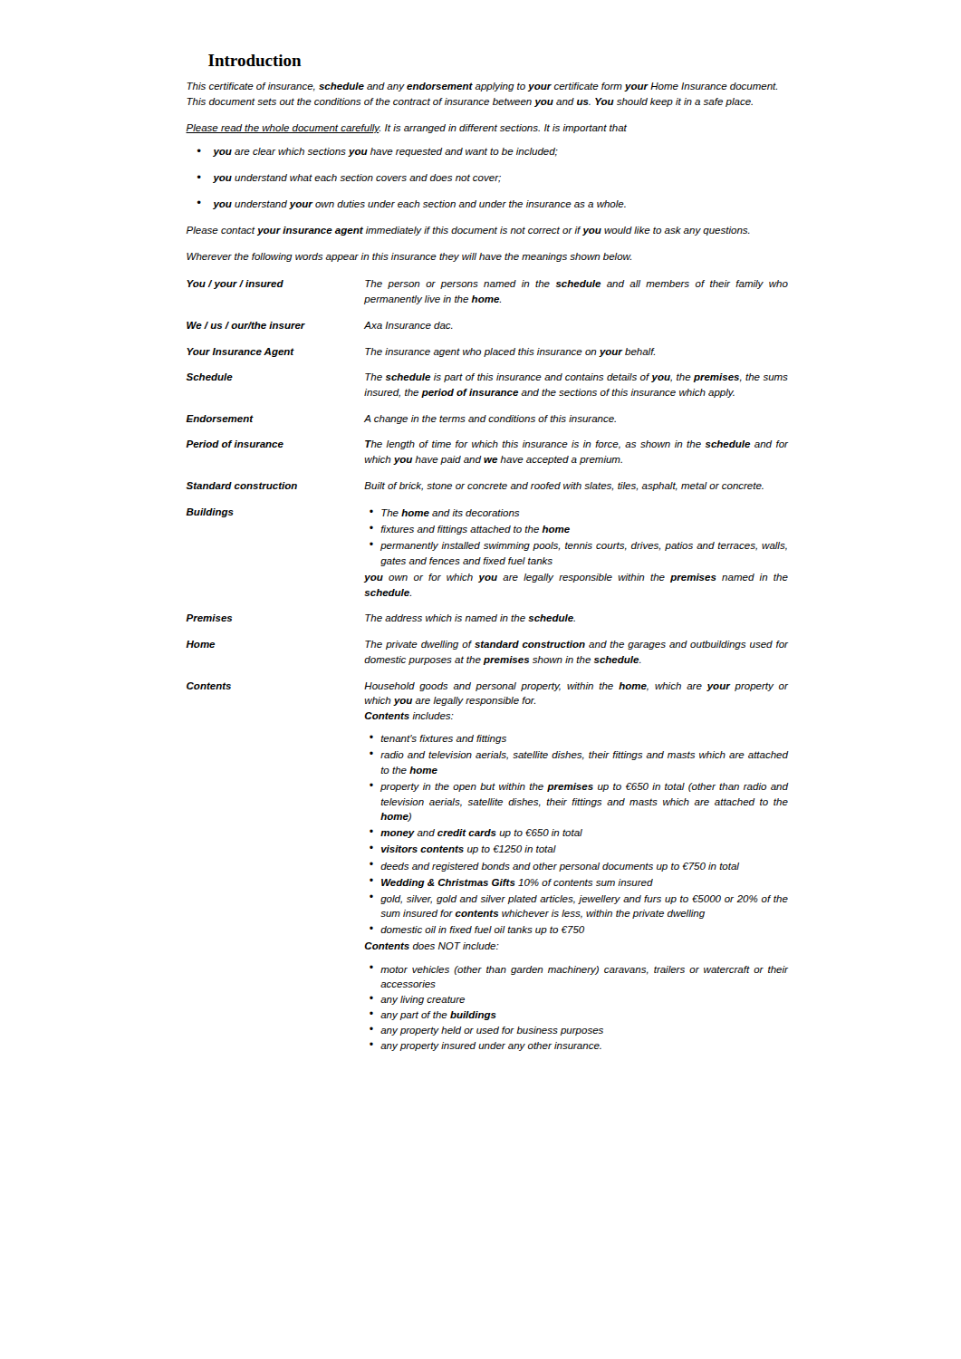Introduction
This certificate of insurance, schedule and any endorsement applying to your certificate form your Home Insurance document.
This document sets out the conditions of the contract of insurance between you and us. You should keep it in a safe place.
Please read the whole document carefully. It is arranged in different sections. It is important that
you are clear which sections you have requested and want to be included;
you understand what each section covers and does not cover;
you understand your own duties under each section and under the insurance as a whole.
Please contact your insurance agent immediately if this document is not correct or if you would like to ask any questions.
Wherever the following words appear in this insurance they will have the meanings shown below.
| You / your / insured | The person or persons named in the schedule and all members of their family who permanently live in the home . |
| We / us / our/the insurer | Axa Insurance dac. |
| Your Insurance Agent | The insurance agent who placed this insurance on your behalf. |
| Schedule | The schedule is part of this insurance and contains details of you , the premises , the sums insured, the period of insurance and the sections of this insurance which apply. |
| Endorsement | A change in the terms and conditions of this insurance. |
| Period of insurance | T he length of time for which this insurance is in force, as shown in the schedule and for which you have paid and we have accepted a premium. |
| Standard construction | Built of brick, stone or concrete and roofed with slates, tiles, asphalt, metal or concrete. |
| Buildings | The home and its decorations fixtures and fittings attached to the home permanently installed swimming pools, tennis courts, drives, patios and terraces, walls, gates and fences and fixed fuel tanks you own or for which you are legally responsible within the premises named in the schedule . |
| Premises | The address which is named in the schedule . |
| Home | The private dwelling of standard construction and the garages and outbuildings used for domestic purposes at the premises shown in the schedule . |
| Contents | Household goods and personal property, within the home , which are your property or which you are legally responsible for. Contents includes: tenant's fixtures and fittings radio and television aerials, satellite dishes, their fittings and masts which are attached to the home property in the open but within the premises up to €650 in total (other than radio and television aerials, satellite dishes, their fittings and masts which are attached to the home ) money and credit cards up to €650 in total visitors contents up to €1250 in total deeds and registered bonds and other personal documents up to €750 in total Wedding & Christmas Gifts 10% of contents sum insured gold, silver, gold and silver plated articles, jewellery and furs up to €5000 or 20% of the sum insured for contents whichever is less, within the private dwelling domestic oil in fixed fuel oil tanks up to €750 Contents does NOT include: motor vehicles (other than garden machinery) caravans, trailers or watercraft or their accessories any living creature any part of the buildings any property held or used for business purposes any property insured under any other insurance. |